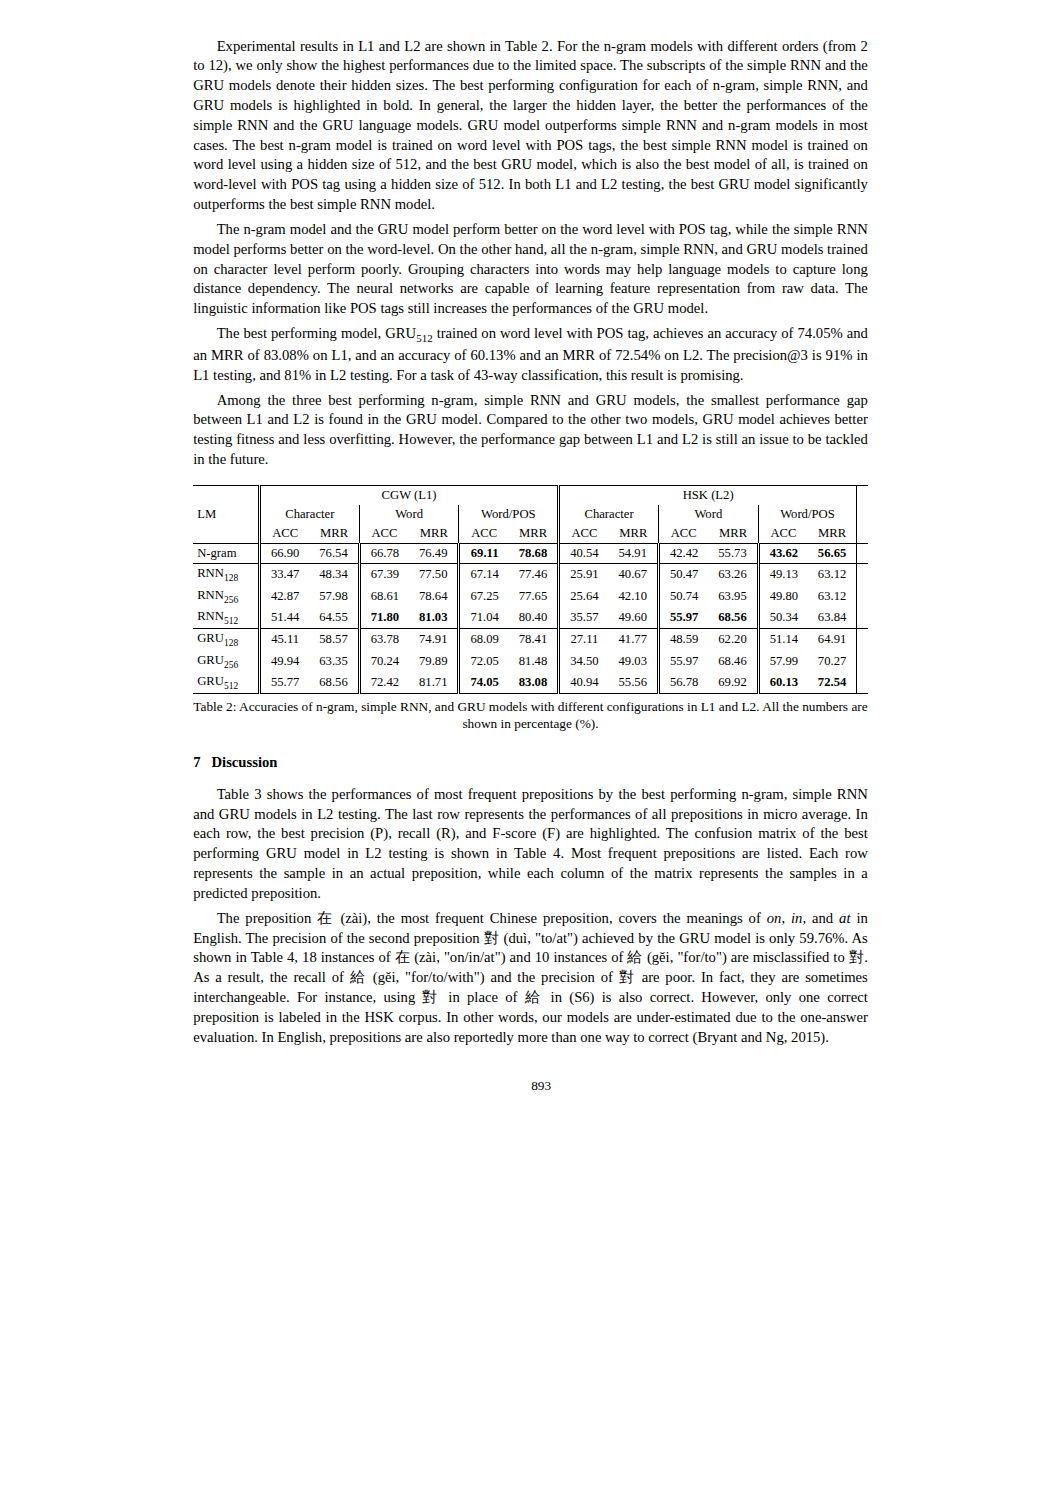Experimental results in L1 and L2 are shown in Table 2. For the n-gram models with different orders (from 2 to 12), we only show the highest performances due to the limited space. The subscripts of the simple RNN and the GRU models denote their hidden sizes. The best performing configuration for each of n-gram, simple RNN, and GRU models is highlighted in bold. In general, the larger the hidden layer, the better the performances of the simple RNN and the GRU language models. GRU model outperforms simple RNN and n-gram models in most cases. The best n-gram model is trained on word level with POS tags, the best simple RNN model is trained on word level using a hidden size of 512, and the best GRU model, which is also the best model of all, is trained on word-level with POS tag using a hidden size of 512. In both L1 and L2 testing, the best GRU model significantly outperforms the best simple RNN model.
The n-gram model and the GRU model perform better on the word level with POS tag, while the simple RNN model performs better on the word-level. On the other hand, all the n-gram, simple RNN, and GRU models trained on character level perform poorly. Grouping characters into words may help language models to capture long distance dependency. The neural networks are capable of learning feature representation from raw data. The linguistic information like POS tags still increases the performances of the GRU model.
The best performing model, GRU512 trained on word level with POS tag, achieves an accuracy of 74.05% and an MRR of 83.08% on L1, and an accuracy of 60.13% and an MRR of 72.54% on L2. The precision@3 is 91% in L1 testing, and 81% in L2 testing. For a task of 43-way classification, this result is promising.
Among the three best performing n-gram, simple RNN and GRU models, the smallest performance gap between L1 and L2 is found in the GRU model. Compared to the other two models, GRU model achieves better testing fitness and less overfitting. However, the performance gap between L1 and L2 is still an issue to be tackled in the future.
| | CGW (L1) | HSK (L2) | |
| LM | Character | Word | Word/POS | Character | Word | Word/POS | |
| | ACC | MRR | ACC | MRR | ACC | MRR | ACC | MRR | ACC | MRR | ACC | MRR | |
| N-gram | 66.90 | 76.54 | 66.78 | 76.49 | 69.11 | 78.68 | 40.54 | 54.91 | 42.42 | 55.73 | 43.62 | 56.65 | |
| RNN 128 | 33.47 | 48.34 | 67.39 | 77.50 | 67.14 | 77.46 | 25.91 | 40.67 | 50.47 | 63.26 | 49.13 | 63.12 | |
| RNN 256 | 42.87 | 57.98 | 68.61 | 78.64 | 67.25 | 77.65 | 25.64 | 42.10 | 50.74 | 63.95 | 49.80 | 63.12 | |
| RNN 512 | 51.44 | 64.55 | 71.80 | 81.03 | 71.04 | 80.40 | 35.57 | 49.60 | 55.97 | 68.56 | 50.34 | 63.84 | |
| GRU 128 | 45.11 | 58.57 | 63.78 | 74.91 | 68.09 | 78.41 | 27.11 | 41.77 | 48.59 | 62.20 | 51.14 | 64.91 | |
| GRU 256 | 49.94 | 63.35 | 70.24 | 79.89 | 72.05 | 81.48 | 34.50 | 49.03 | 55.97 | 68.46 | 57.99 | 70.27 | |
| GRU 512 | 55.77 | 68.56 | 72.42 | 81.71 | 74.05 | 83.08 | 40.94 | 55.56 | 56.78 | 69.92 | 60.13 | 72.54 | |
Table 2: Accuracies of n-gram, simple RNN, and GRU models with different configurations in L1 and L2. All the numbers are shown in percentage (%).
7 Discussion
Table 3 shows the performances of most frequent prepositions by the best performing n-gram, simple RNN and GRU models in L2 testing. The last row represents the performances of all prepositions in micro average. In each row, the best precision (P), recall (R), and F-score (F) are highlighted. The confusion matrix of the best performing GRU model in L2 testing is shown in Table 4. Most frequent prepositions are listed. Each row represents the sample in an actual preposition, while each column of the matrix represents the samples in a predicted preposition.
The preposition 在 (zài), the most frequent Chinese preposition, covers the meanings of on, in, and at in English. The precision of the second preposition 對 (duì, "to/at") achieved by the GRU model is only 59.76%. As shown in Table 4, 18 instances of 在 (zài, "on/in/at") and 10 instances of 給 (gěi, "for/to") are misclassified to 對. As a result, the recall of 給 (gěi, "for/to/with") and the precision of 對 are poor. In fact, they are sometimes interchangeable. For instance, using 對 in place of 給 in (S6) is also correct. However, only one correct preposition is labeled in the HSK corpus. In other words, our models are under-estimated due to the one-answer evaluation. In English, prepositions are also reportedly more than one way to correct (Bryant and Ng, 2015).
893